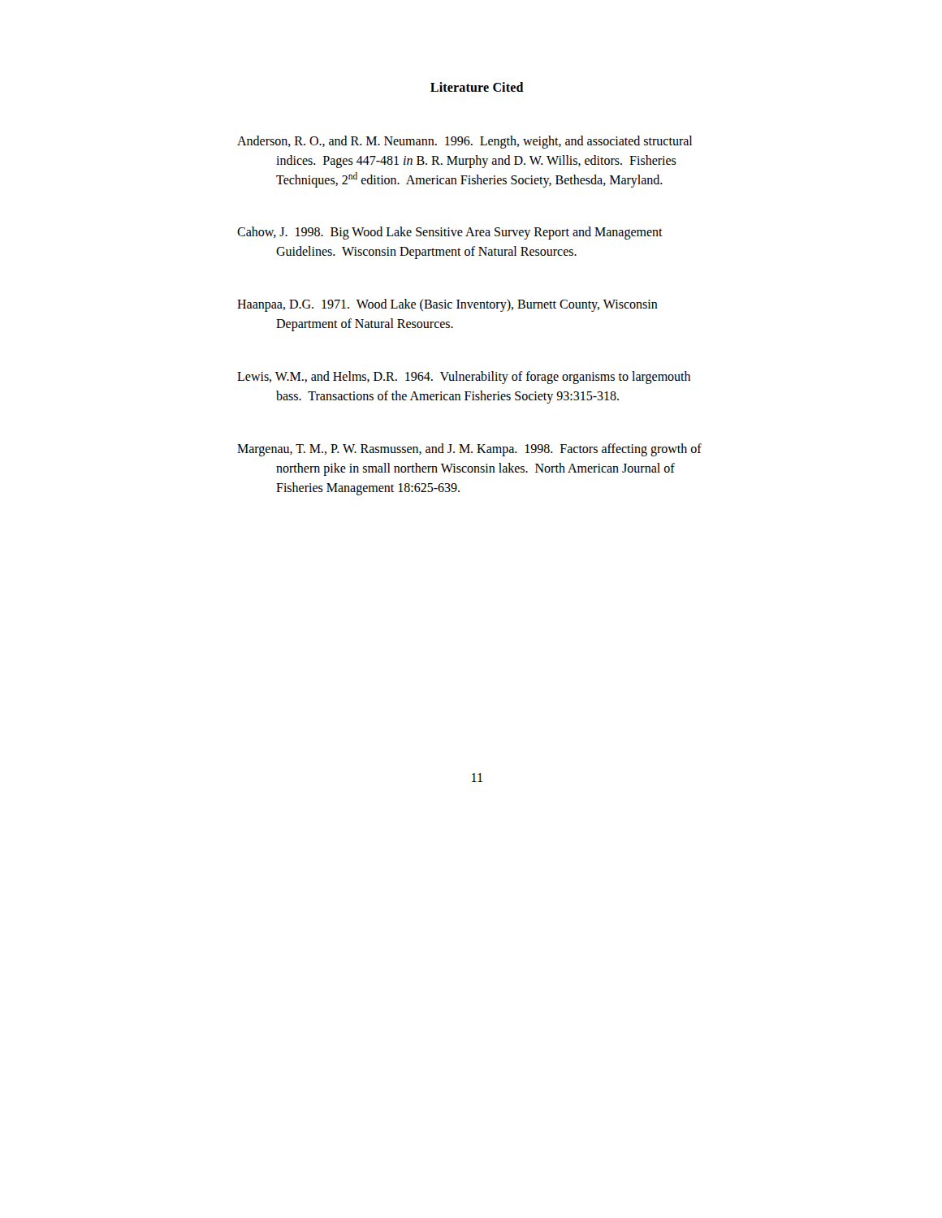Literature Cited
Anderson, R. O., and R. M. Neumann. 1996. Length, weight, and associated structural indices. Pages 447-481 in B. R. Murphy and D. W. Willis, editors. Fisheries Techniques, 2nd edition. American Fisheries Society, Bethesda, Maryland.
Cahow, J. 1998. Big Wood Lake Sensitive Area Survey Report and Management Guidelines. Wisconsin Department of Natural Resources.
Haanpaa, D.G. 1971. Wood Lake (Basic Inventory), Burnett County, Wisconsin Department of Natural Resources.
Lewis, W.M., and Helms, D.R. 1964. Vulnerability of forage organisms to largemouth bass. Transactions of the American Fisheries Society 93:315-318.
Margenau, T. M., P. W. Rasmussen, and J. M. Kampa. 1998. Factors affecting growth of northern pike in small northern Wisconsin lakes. North American Journal of Fisheries Management 18:625-639.
11